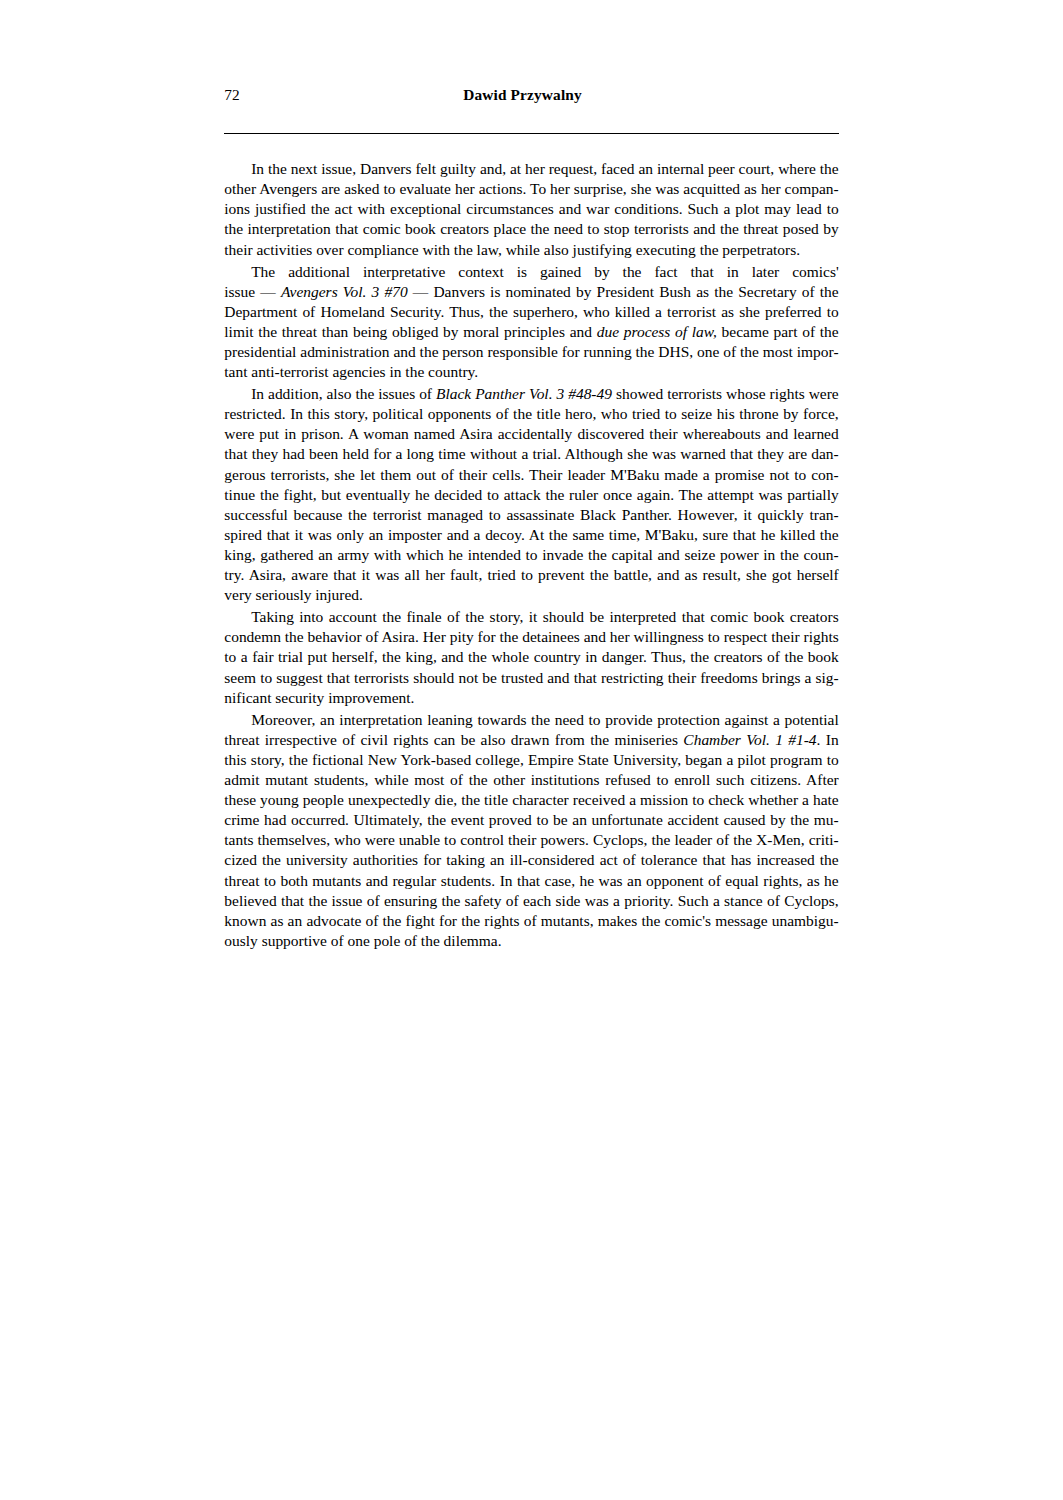72 Dawid Przywalny
In the next issue, Danvers felt guilty and, at her request, faced an internal peer court, where the other Avengers are asked to evaluate her actions. To her surprise, she was acquitted as her companions justified the act with exceptional circumstances and war conditions. Such a plot may lead to the interpretation that comic book creators place the need to stop terrorists and the threat posed by their activities over compliance with the law, while also justifying executing the perpetrators.
The additional interpretative context is gained by the fact that in later comics' issue — Avengers Vol. 3 #70 — Danvers is nominated by President Bush as the Secretary of the Department of Homeland Security. Thus, the superhero, who killed a terrorist as she preferred to limit the threat than being obliged by moral principles and due process of law, became part of the presidential administration and the person responsible for running the DHS, one of the most important anti-terrorist agencies in the country.
In addition, also the issues of Black Panther Vol. 3 #48-49 showed terrorists whose rights were restricted. In this story, political opponents of the title hero, who tried to seize his throne by force, were put in prison. A woman named Asira accidentally discovered their whereabouts and learned that they had been held for a long time without a trial. Although she was warned that they are dangerous terrorists, she let them out of their cells. Their leader M'Baku made a promise not to continue the fight, but eventually he decided to attack the ruler once again. The attempt was partially successful because the terrorist managed to assassinate Black Panther. However, it quickly transpired that it was only an imposter and a decoy. At the same time, M'Baku, sure that he killed the king, gathered an army with which he intended to invade the capital and seize power in the country. Asira, aware that it was all her fault, tried to prevent the battle, and as result, she got herself very seriously injured.
Taking into account the finale of the story, it should be interpreted that comic book creators condemn the behavior of Asira. Her pity for the detainees and her willingness to respect their rights to a fair trial put herself, the king, and the whole country in danger. Thus, the creators of the book seem to suggest that terrorists should not be trusted and that restricting their freedoms brings a significant security improvement.
Moreover, an interpretation leaning towards the need to provide protection against a potential threat irrespective of civil rights can be also drawn from the miniseries Chamber Vol. 1 #1-4. In this story, the fictional New York-based college, Empire State University, began a pilot program to admit mutant students, while most of the other institutions refused to enroll such citizens. After these young people unexpectedly die, the title character received a mission to check whether a hate crime had occurred. Ultimately, the event proved to be an unfortunate accident caused by the mutants themselves, who were unable to control their powers. Cyclops, the leader of the X-Men, criticized the university authorities for taking an ill-considered act of tolerance that has increased the threat to both mutants and regular students. In that case, he was an opponent of equal rights, as he believed that the issue of ensuring the safety of each side was a priority. Such a stance of Cyclops, known as an advocate of the fight for the rights of mutants, makes the comic's message unambiguously supportive of one pole of the dilemma.